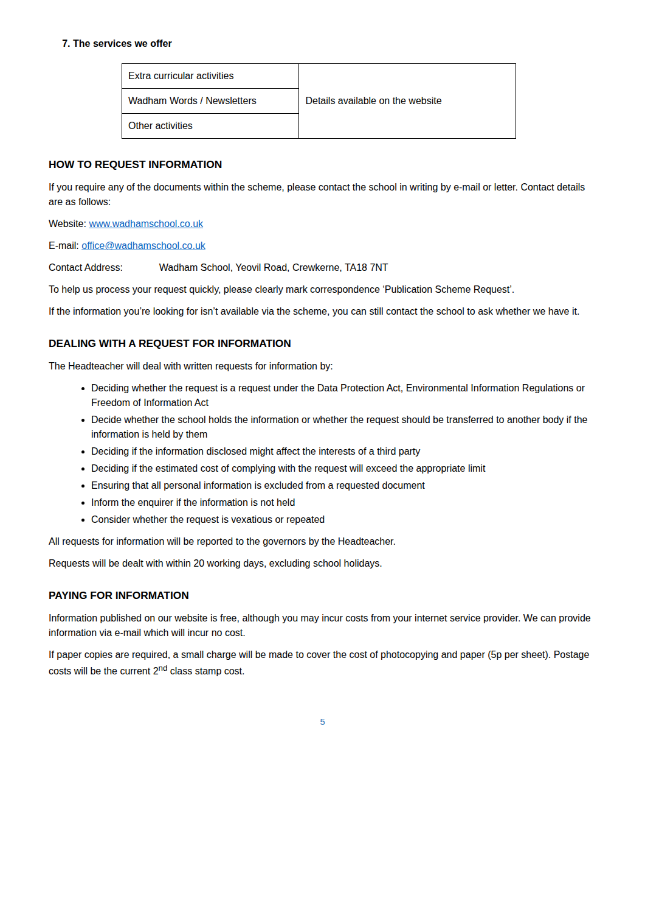The services we offer
| Extra curricular activities | Details available on the website |
| Wadham Words / Newsletters |
| Other activities |
HOW TO REQUEST INFORMATION
If you require any of the documents within the scheme, please contact the school in writing by e-mail or letter. Contact details are as follows:
Website: www.wadhamschool.co.uk
E-mail: office@wadhamschool.co.uk
Contact Address: Wadham School, Yeovil Road, Crewkerne, TA18 7NT
To help us process your request quickly, please clearly mark correspondence ‘Publication Scheme Request’.
If the information you’re looking for isn’t available via the scheme, you can still contact the school to ask whether we have it.
DEALING WITH A REQUEST FOR INFORMATION
The Headteacher will deal with written requests for information by:
Deciding whether the request is a request under the Data Protection Act, Environmental Information Regulations or Freedom of Information Act
Decide whether the school holds the information or whether the request should be transferred to another body if the information is held by them
Deciding if the information disclosed might affect the interests of a third party
Deciding if the estimated cost of complying with the request will exceed the appropriate limit
Ensuring that all personal information is excluded from a requested document
Inform the enquirer if the information is not held
Consider whether the request is vexatious or repeated
All requests for information will be reported to the governors by the Headteacher.
Requests will be dealt with within 20 working days, excluding school holidays.
PAYING FOR INFORMATION
Information published on our website is free, although you may incur costs from your internet service provider. We can provide information via e-mail which will incur no cost.
If paper copies are required, a small charge will be made to cover the cost of photocopying and paper (5p per sheet). Postage costs will be the current 2nd class stamp cost.
5